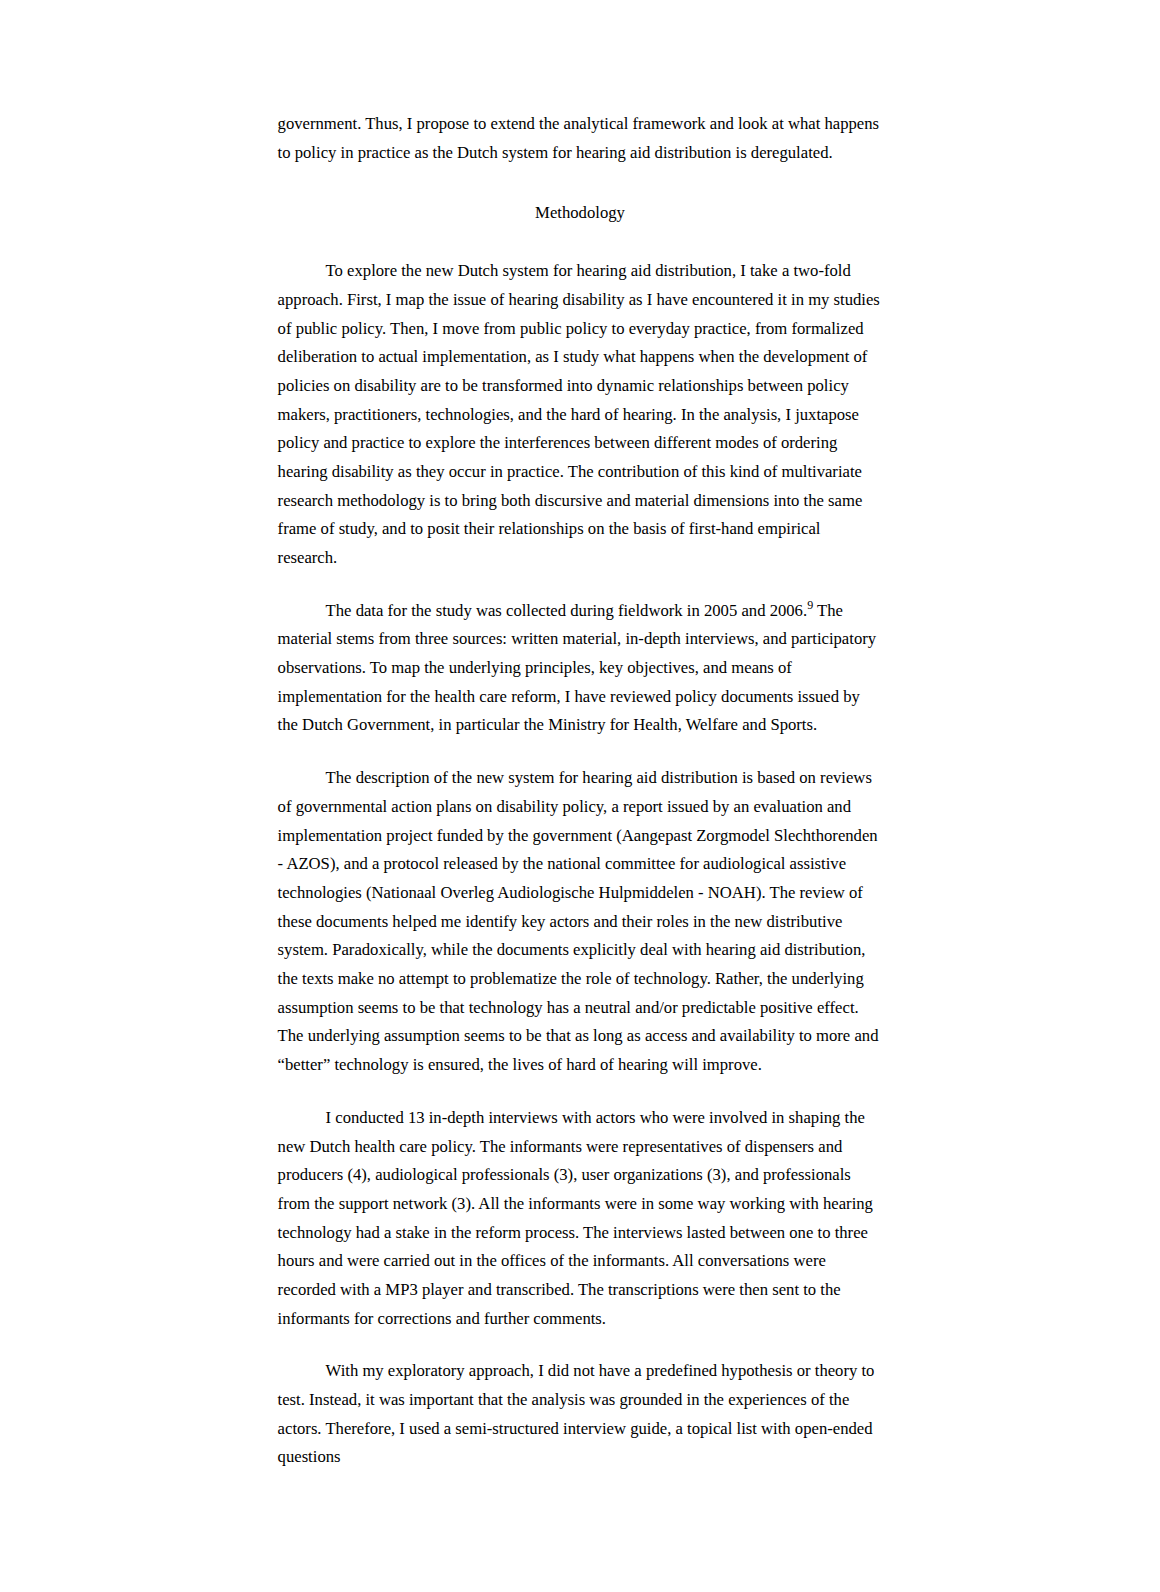government. Thus, I propose to extend the analytical framework and look at what happens to policy in practice as the Dutch system for hearing aid distribution is deregulated.
Methodology
To explore the new Dutch system for hearing aid distribution, I take a two-fold approach. First, I map the issue of hearing disability as I have encountered it in my studies of public policy. Then, I move from public policy to everyday practice, from formalized deliberation to actual implementation, as I study what happens when the development of policies on disability are to be transformed into dynamic relationships between policy makers, practitioners, technologies, and the hard of hearing. In the analysis, I juxtapose policy and practice to explore the interferences between different modes of ordering hearing disability as they occur in practice. The contribution of this kind of multivariate research methodology is to bring both discursive and material dimensions into the same frame of study, and to posit their relationships on the basis of first-hand empirical research.
The data for the study was collected during fieldwork in 2005 and 2006.9 The material stems from three sources: written material, in-depth interviews, and participatory observations. To map the underlying principles, key objectives, and means of implementation for the health care reform, I have reviewed policy documents issued by the Dutch Government, in particular the Ministry for Health, Welfare and Sports.
The description of the new system for hearing aid distribution is based on reviews of governmental action plans on disability policy, a report issued by an evaluation and implementation project funded by the government (Aangepast Zorgmodel Slechthorenden - AZOS), and a protocol released by the national committee for audiological assistive technologies (Nationaal Overleg Audiologische Hulpmiddelen - NOAH). The review of these documents helped me identify key actors and their roles in the new distributive system. Paradoxically, while the documents explicitly deal with hearing aid distribution, the texts make no attempt to problematize the role of technology. Rather, the underlying assumption seems to be that technology has a neutral and/or predictable positive effect. The underlying assumption seems to be that as long as access and availability to more and “better” technology is ensured, the lives of hard of hearing will improve.
I conducted 13 in-depth interviews with actors who were involved in shaping the new Dutch health care policy. The informants were representatives of dispensers and producers (4), audiological professionals (3), user organizations (3), and professionals from the support network (3). All the informants were in some way working with hearing technology had a stake in the reform process. The interviews lasted between one to three hours and were carried out in the offices of the informants. All conversations were recorded with a MP3 player and transcribed. The transcriptions were then sent to the informants for corrections and further comments.
With my exploratory approach, I did not have a predefined hypothesis or theory to test. Instead, it was important that the analysis was grounded in the experiences of the actors. Therefore, I used a semi-structured interview guide, a topical list with open-ended questions